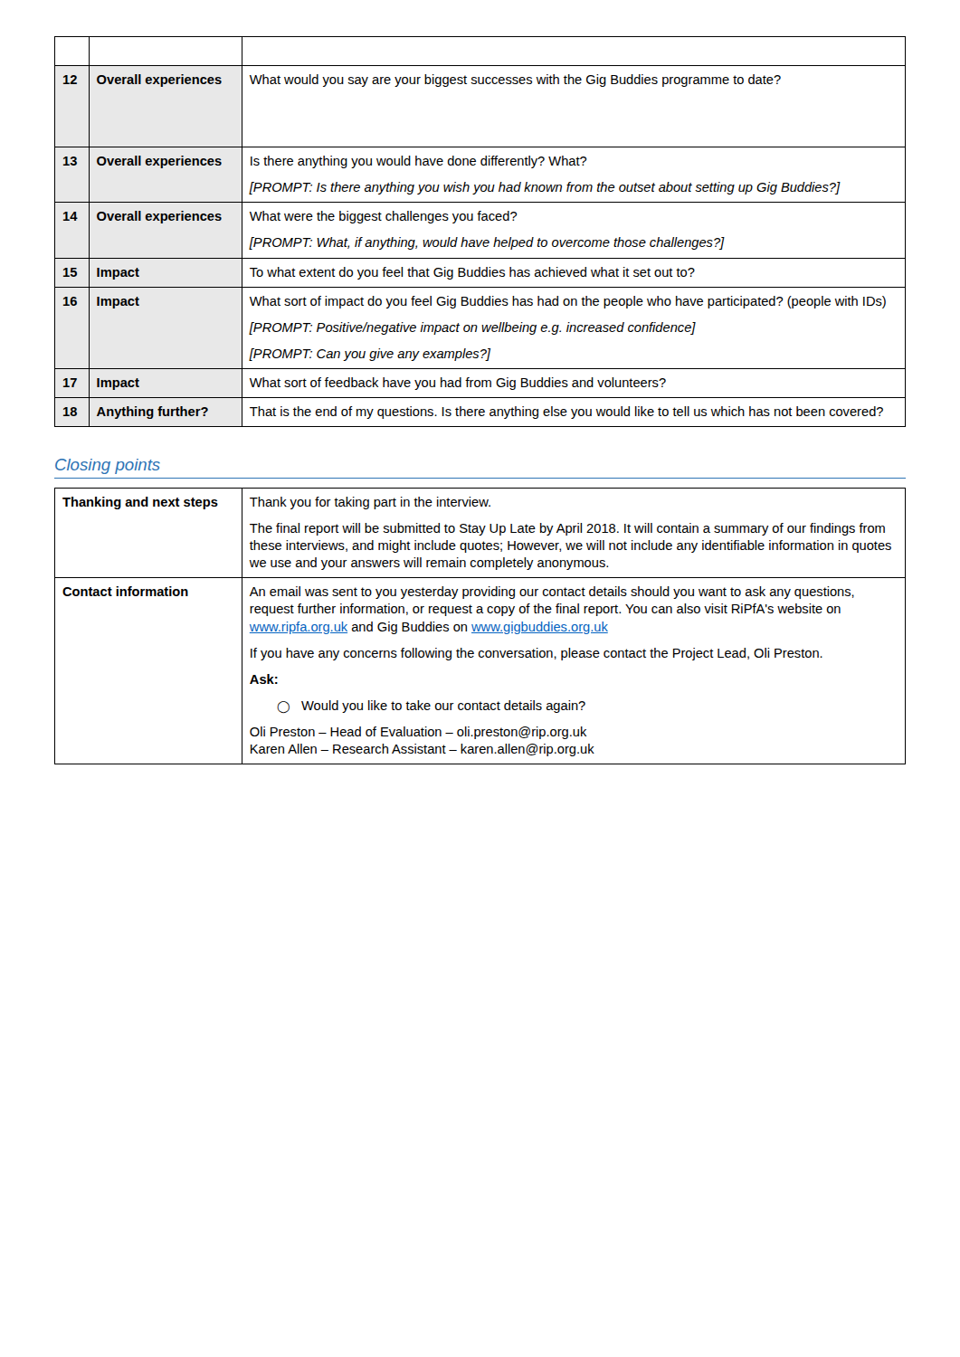| 12 | Overall experiences | What would you say are your biggest successes with the Gig Buddies programme to date? |
| 13 | Overall experiences | Is there anything you would have done differently? What? [PROMPT: Is there anything you wish you had known from the outset about setting up Gig Buddies?] |
| 14 | Overall experiences | What were the biggest challenges you faced? [PROMPT: What, if anything, would have helped to overcome those challenges?] |
| 15 | Impact | To what extent do you feel that Gig Buddies has achieved what it set out to? |
| 16 | Impact | What sort of impact do you feel Gig Buddies has had on the people who have participated? (people with IDs) [PROMPT: Positive/negative impact on wellbeing e.g. increased confidence] [PROMPT: Can you give any examples?] |
| 17 | Impact | What sort of feedback have you had from Gig Buddies and volunteers? |
| 18 | Anything further? | That is the end of my questions. Is there anything else you would like to tell us which has not been covered? |
Closing points
| Thanking and next steps | Thank you for taking part in the interview. The final report will be submitted to Stay Up Late by April 2018. It will contain a summary of our findings from these interviews, and might include quotes; However, we will not include any identifiable information in quotes we use and your answers will remain completely anonymous. |
| Contact information | An email was sent to you yesterday providing our contact details should you want to ask any questions, request further information, or request a copy of the final report. You can also visit RiPfA's website on www.ripfa.org.uk and Gig Buddies on www.gigbuddies.org.uk If you have any concerns following the conversation, please contact the Project Lead, Oli Preston. Ask: ◯ Would you like to take our contact details again? Oli Preston – Head of Evaluation – oli.preston@rip.org.uk Karen Allen – Research Assistant – karen.allen@rip.org.uk |